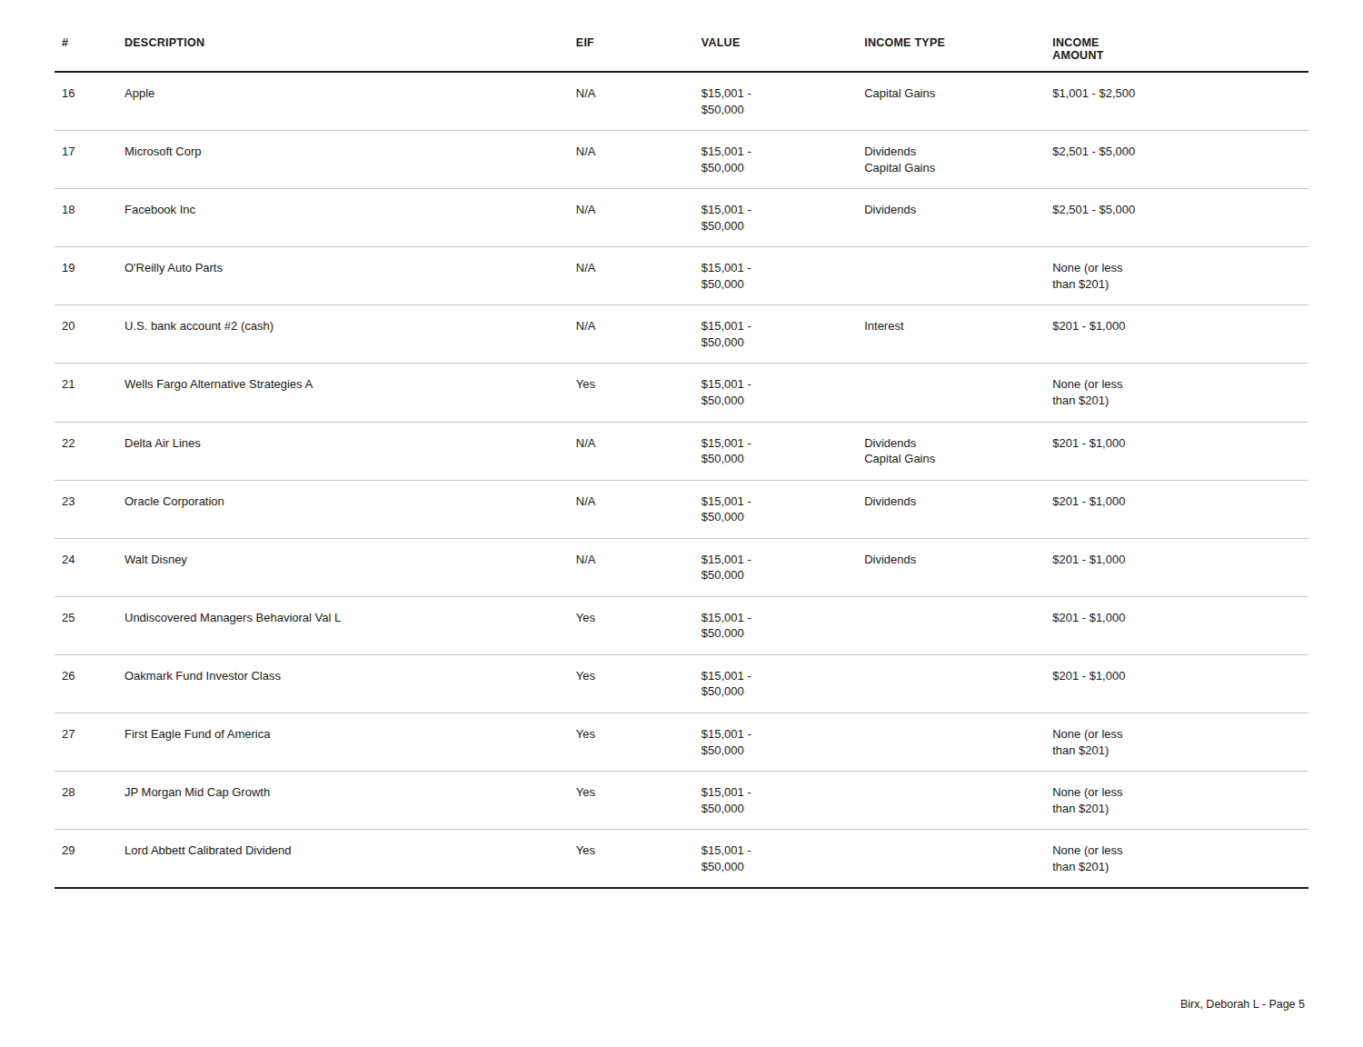| # | DESCRIPTION | EIF | VALUE | INCOME TYPE | INCOME AMOUNT |
| --- | --- | --- | --- | --- | --- |
| 16 | Apple | N/A | $15,001 - $50,000 | Capital Gains | $1,001 - $2,500 |
| 17 | Microsoft Corp | N/A | $15,001 - $50,000 | Dividends Capital Gains | $2,501 - $5,000 |
| 18 | Facebook Inc | N/A | $15,001 - $50,000 | Dividends | $2,501 - $5,000 |
| 19 | O'Reilly Auto Parts | N/A | $15,001 - $50,000 | | None (or less than $201) |
| 20 | U.S. bank account #2 (cash) | N/A | $15,001 - $50,000 | Interest | $201 - $1,000 |
| 21 | Wells Fargo Alternative Strategies A | Yes | $15,001 - $50,000 | | None (or less than $201) |
| 22 | Delta Air Lines | N/A | $15,001 - $50,000 | Dividends Capital Gains | $201 - $1,000 |
| 23 | Oracle Corporation | N/A | $15,001 - $50,000 | Dividends | $201 - $1,000 |
| 24 | Walt Disney | N/A | $15,001 - $50,000 | Dividends | $201 - $1,000 |
| 25 | Undiscovered Managers Behavioral Val L | Yes | $15,001 - $50,000 | | $201 - $1,000 |
| 26 | Oakmark Fund Investor Class | Yes | $15,001 - $50,000 | | $201 - $1,000 |
| 27 | First Eagle Fund of America | Yes | $15,001 - $50,000 | | None (or less than $201) |
| 28 | JP Morgan Mid Cap Growth | Yes | $15,001 - $50,000 | | None (or less than $201) |
| 29 | Lord Abbett Calibrated Dividend | Yes | $15,001 - $50,000 | | None (or less than $201) |
Birx, Deborah L - Page 5